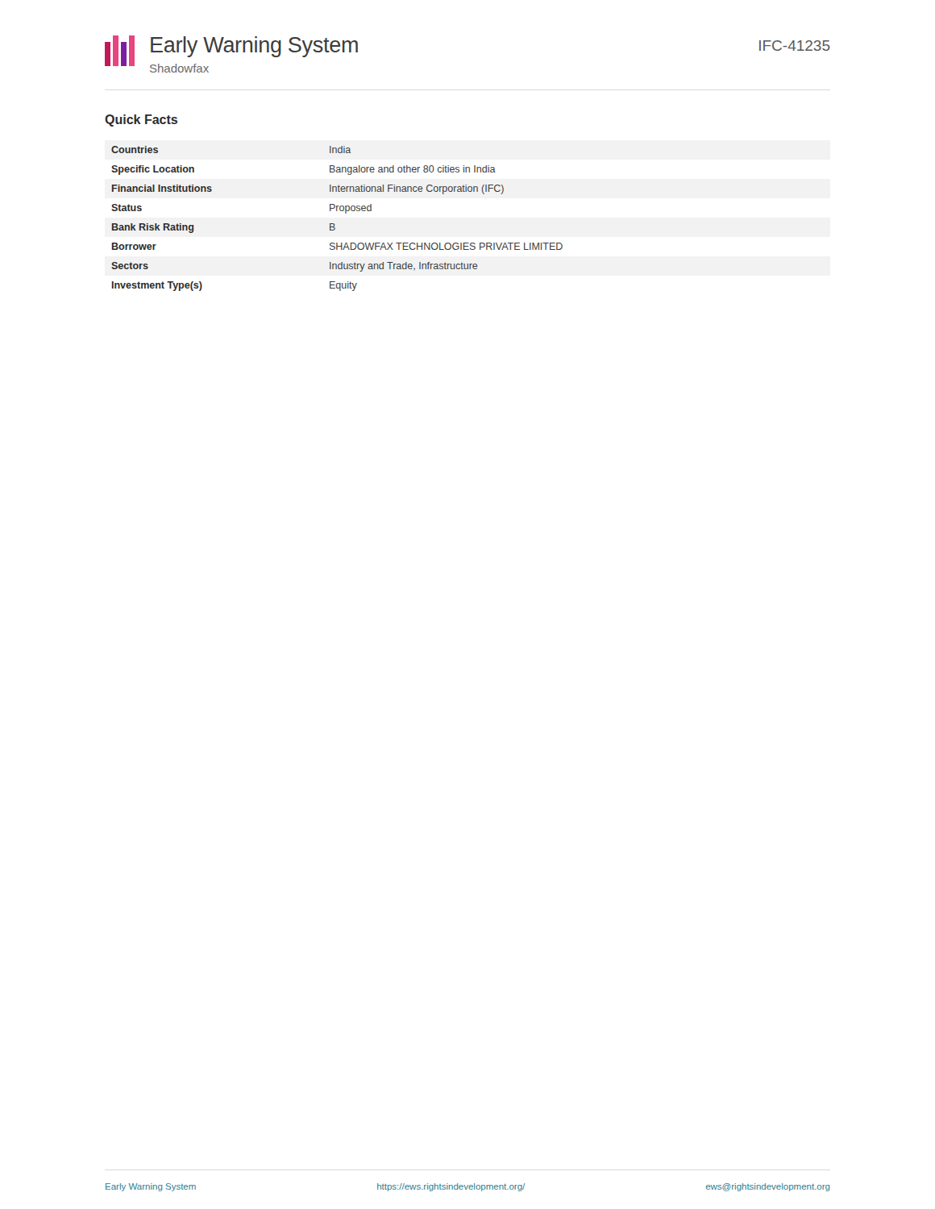Early Warning System
Shadowfax
IFC-41235
Quick Facts
| Countries | India |
| Specific Location | Bangalore and other 80 cities in India |
| Financial Institutions | International Finance Corporation (IFC) |
| Status | Proposed |
| Bank Risk Rating | B |
| Borrower | SHADOWFAX TECHNOLOGIES PRIVATE LIMITED |
| Sectors | Industry and Trade, Infrastructure |
| Investment Type(s) | Equity |
Early Warning System https://ews.rightsindevelopment.org/ ews@rightsindevelopment.org